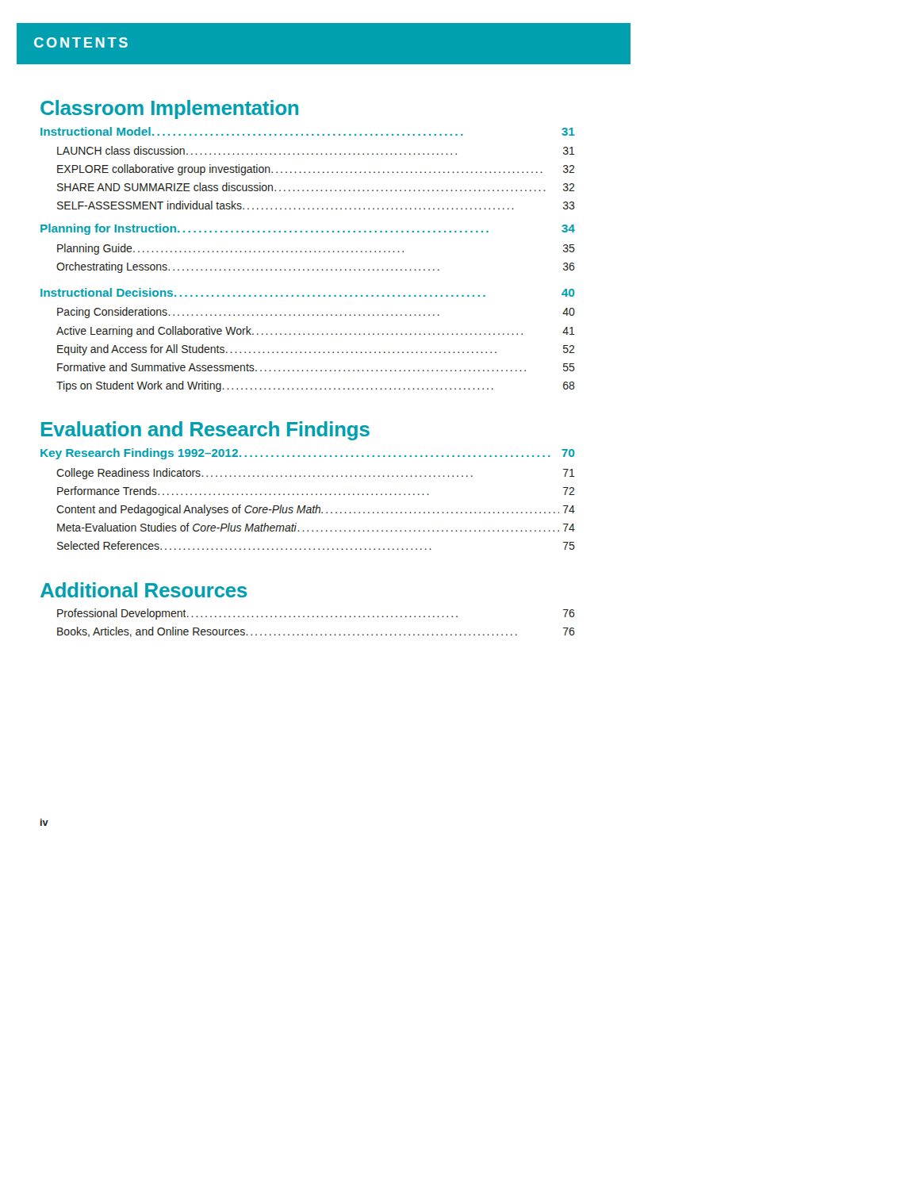CONTENTS
Classroom Implementation
Instructional Model........................................................... 31
LAUNCH class discussion........................................................... 31
EXPLORE collaborative group investigation........................................................... 32
SHARE AND SUMMARIZE class discussion........................................................... 32
SELF-ASSESSMENT individual tasks........................................................... 33
Planning for Instruction........................................................... 34
Planning Guide........................................................... 35
Orchestrating Lessons........................................................... 36
Instructional Decisions........................................................... 40
Pacing Considerations........................................................... 40
Active Learning and Collaborative Work........................................................... 41
Equity and Access for All Students........................................................... 52
Formative and Summative Assessments........................................................... 55
Tips on Student Work and Writing........................................................... 68
Evaluation and Research Findings
Key Research Findings 1992–2012........................................................... 70
College Readiness Indicators........................................................... 71
Performance Trends........................................................... 72
Content and Pedagogical Analyses of Core-Plus Mathematics........................................................... 74
Meta-Evaluation Studies of Core-Plus Mathematics........................................................... 74
Selected References........................................................... 75
Additional Resources
Professional Development........................................................... 76
Books, Articles, and Online Resources........................................................... 76
iv